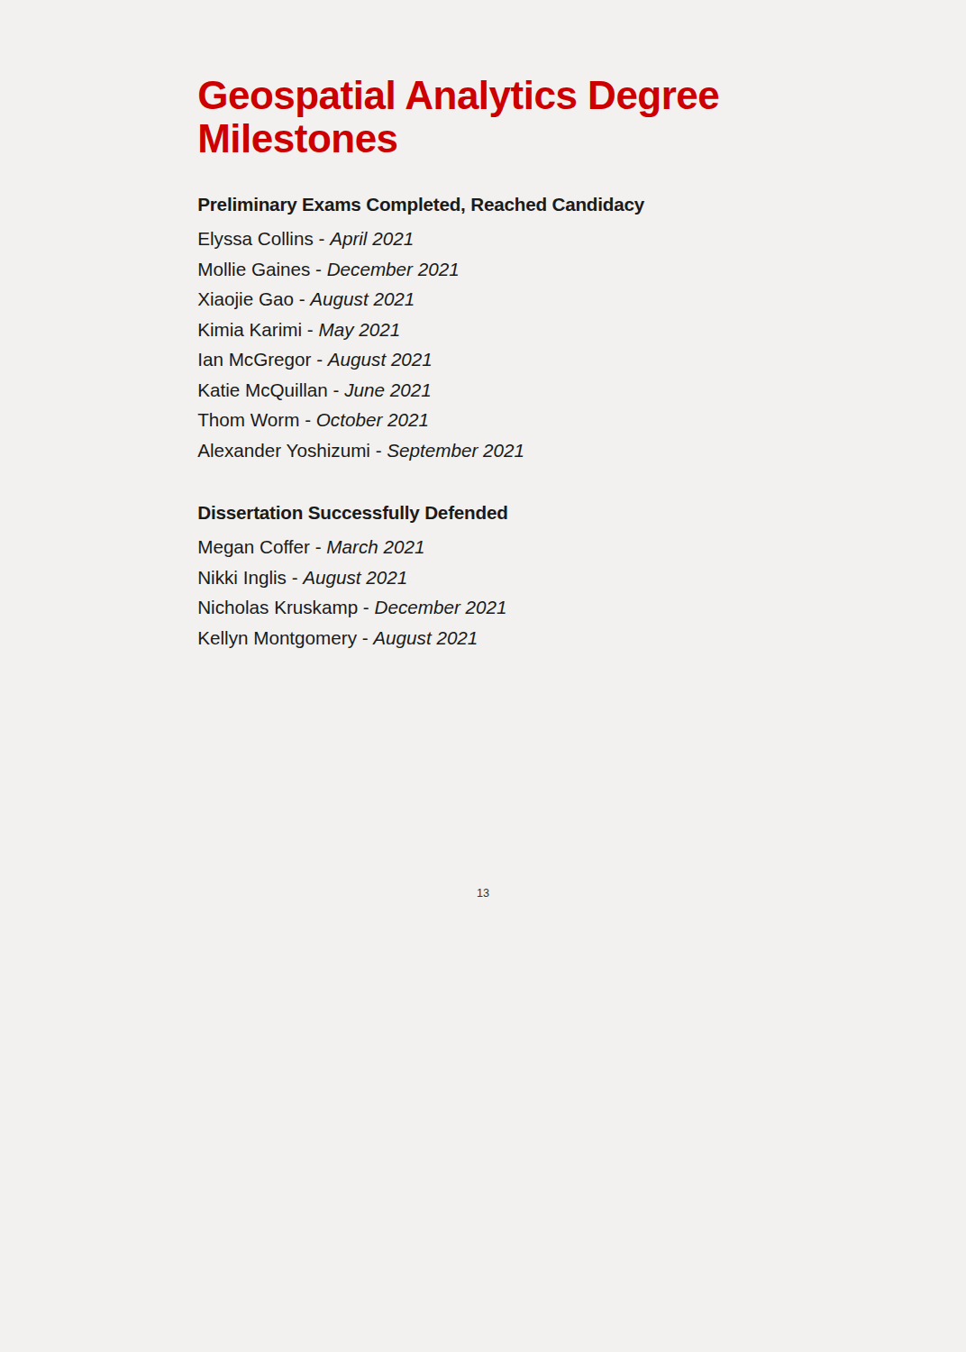Geospatial Analytics Degree Milestones
Preliminary Exams Completed, Reached Candidacy
Elyssa Collins - April 2021
Mollie Gaines - December 2021
Xiaojie Gao - August 2021
Kimia Karimi - May 2021
Ian McGregor - August 2021
Katie McQuillan - June 2021
Thom Worm - October 2021
Alexander Yoshizumi - September 2021
Dissertation Successfully Defended
Megan Coffer - March 2021
Nikki Inglis - August 2021
Nicholas Kruskamp - December 2021
Kellyn Montgomery - August 2021
13